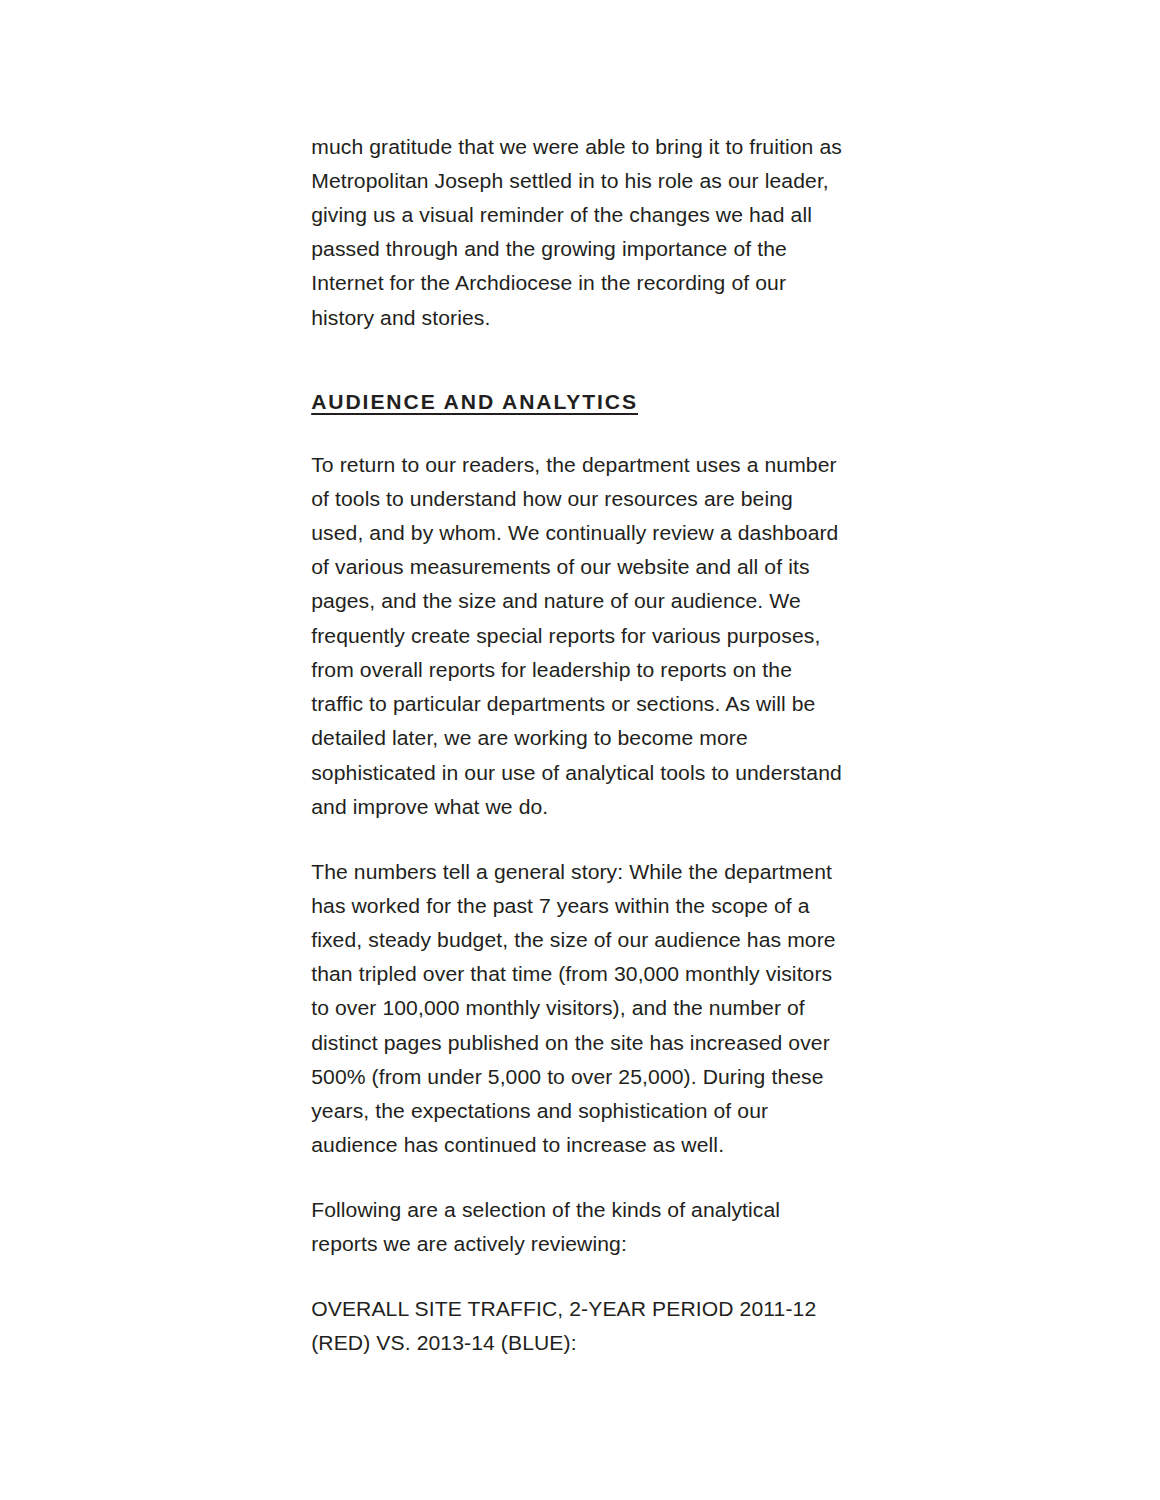much gratitude that we were able to bring it to fruition as Metropolitan Joseph settled in to his role as our leader, giving us a visual reminder of the changes we had all passed through and the growing importance of the Internet for the Archdiocese in the recording of our history and stories.
AUDIENCE AND ANALYTICS
To return to our readers, the department uses a number of tools to understand how our resources are being used, and by whom. We continually review a dashboard of various measurements of our website and all of its pages, and the size and nature of our audience. We frequently create special reports for various purposes, from overall reports for leadership to reports on the traffic to particular departments or sections. As will be detailed later, we are working to become more sophisticated in our use of analytical tools to understand and improve what we do.
The numbers tell a general story: While the department has worked for the past 7 years within the scope of a fixed, steady budget, the size of our audience has more than tripled over that time (from 30,000 monthly visitors to over 100,000 monthly visitors), and the number of distinct pages published on the site has increased over 500% (from under 5,000 to over 25,000). During these years, the expectations and sophistication of our audience has continued to increase as well.
Following are a selection of the kinds of analytical reports we are actively reviewing:
OVERALL SITE TRAFFIC, 2-YEAR PERIOD 2011-12 (RED) VS. 2013-14 (BLUE):